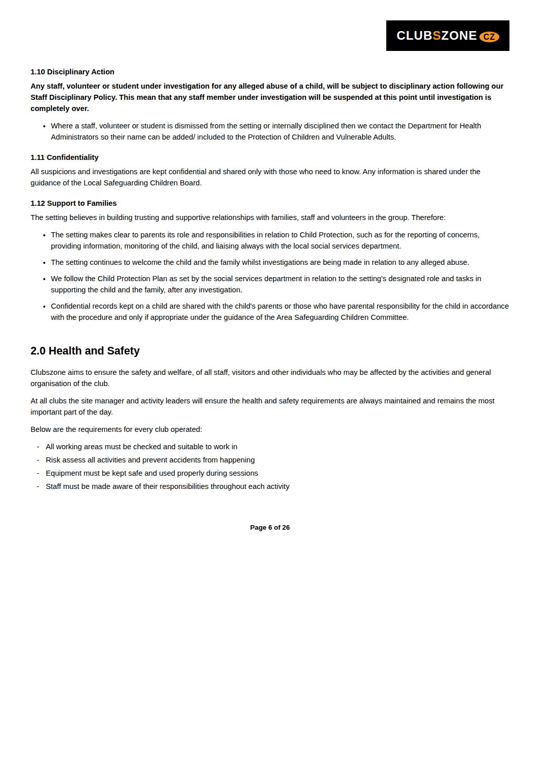CLUBSZONECZ
1.10 Disciplinary Action
Any staff, volunteer or student under investigation for any alleged abuse of a child, will be subject to disciplinary action following our Staff Disciplinary Policy. This mean that any staff member under investigation will be suspended at this point until investigation is completely over.
Where a staff, volunteer or student is dismissed from the setting or internally disciplined then we contact the Department for Health Administrators so their name can be added/ included to the Protection of Children and Vulnerable Adults.
1.11 Confidentiality
All suspicions and investigations are kept confidential and shared only with those who need to know. Any information is shared under the guidance of the Local Safeguarding Children Board.
1.12 Support to Families
The setting believes in building trusting and supportive relationships with families, staff and volunteers in the group. Therefore:
The setting makes clear to parents its role and responsibilities in relation to Child Protection, such as for the reporting of concerns, providing information, monitoring of the child, and liaising always with the local social services department.
The setting continues to welcome the child and the family whilst investigations are being made in relation to any alleged abuse.
We follow the Child Protection Plan as set by the social services department in relation to the setting's designated role and tasks in supporting the child and the family, after any investigation.
Confidential records kept on a child are shared with the child's parents or those who have parental responsibility for the child in accordance with the procedure and only if appropriate under the guidance of the Area Safeguarding Children Committee.
2.0 Health and Safety
Clubszone aims to ensure the safety and welfare, of all staff, visitors and other individuals who may be affected by the activities and general organisation of the club.
At all clubs the site manager and activity leaders will ensure the health and safety requirements are always maintained and remains the most important part of the day.
Below are the requirements for every club operated:
All working areas must be checked and suitable to work in
Risk assess all activities and prevent accidents from happening
Equipment must be kept safe and used properly during sessions
Staff must be made aware of their responsibilities throughout each activity
Page 6 of 26